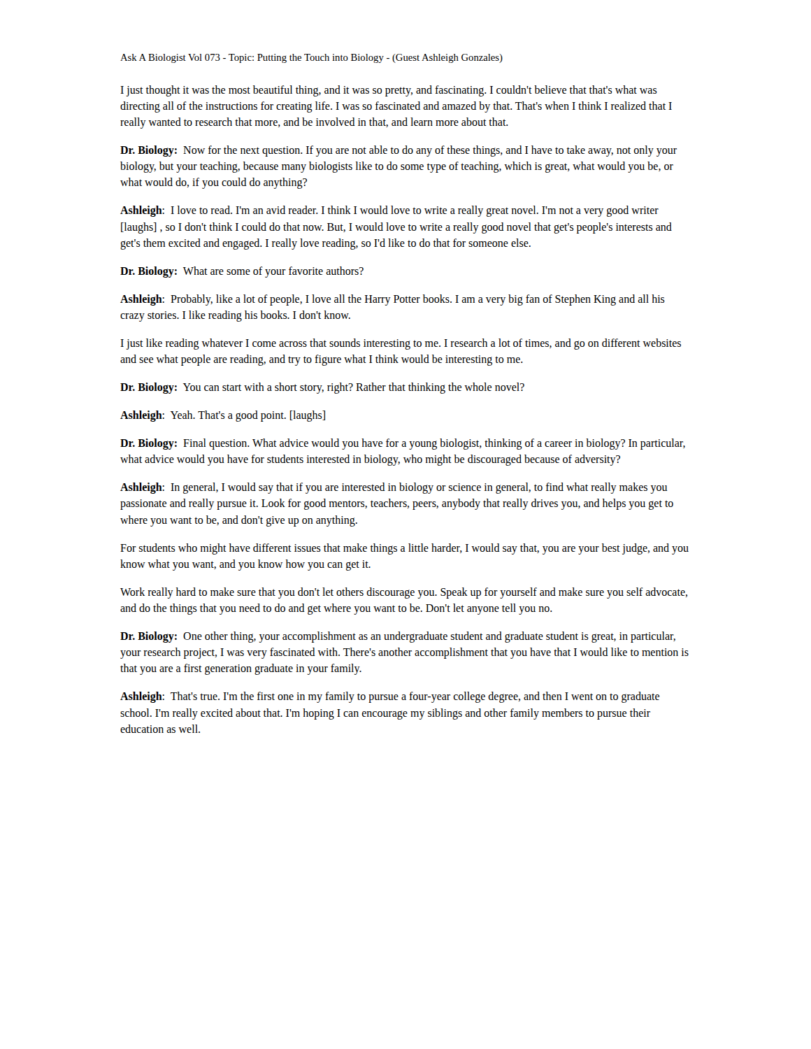Ask A Biologist Vol 073 - Topic: Putting the Touch into Biology - (Guest Ashleigh Gonzales)
I just thought it was the most beautiful thing, and it was so pretty, and fascinating. I couldn't believe that that's what was directing all of the instructions for creating life. I was so fascinated and amazed by that. That's when I think I realized that I really wanted to research that more, and be involved in that, and learn more about that.
Dr. Biology: Now for the next question. If you are not able to do any of these things, and I have to take away, not only your biology, but your teaching, because many biologists like to do some type of teaching, which is great, what would you be, or what would do, if you could do anything?
Ashleigh: I love to read. I'm an avid reader. I think I would love to write a really great novel. I'm not a very good writer [laughs] , so I don't think I could do that now. But, I would love to write a really good novel that get's people's interests and get's them excited and engaged. I really love reading, so I'd like to do that for someone else.
Dr. Biology: What are some of your favorite authors?
Ashleigh: Probably, like a lot of people, I love all the Harry Potter books. I am a very big fan of Stephen King and all his crazy stories. I like reading his books. I don't know.
I just like reading whatever I come across that sounds interesting to me. I research a lot of times, and go on different websites and see what people are reading, and try to figure what I think would be interesting to me.
Dr. Biology: You can start with a short story, right? Rather that thinking the whole novel?
Ashleigh: Yeah. That's a good point. [laughs]
Dr. Biology: Final question. What advice would you have for a young biologist, thinking of a career in biology? In particular, what advice would you have for students interested in biology, who might be discouraged because of adversity?
Ashleigh: In general, I would say that if you are interested in biology or science in general, to find what really makes you passionate and really pursue it. Look for good mentors, teachers, peers, anybody that really drives you, and helps you get to where you want to be, and don't give up on anything.
For students who might have different issues that make things a little harder, I would say that, you are your best judge, and you know what you want, and you know how you can get it.
Work really hard to make sure that you don't let others discourage you. Speak up for yourself and make sure you self advocate, and do the things that you need to do and get where you want to be. Don't let anyone tell you no.
Dr. Biology: One other thing, your accomplishment as an undergraduate student and graduate student is great, in particular, your research project, I was very fascinated with. There's another accomplishment that you have that I would like to mention is that you are a first generation graduate in your family.
Ashleigh: That's true. I'm the first one in my family to pursue a four-year college degree, and then I went on to graduate school. I'm really excited about that. I'm hoping I can encourage my siblings and other family members to pursue their education as well.